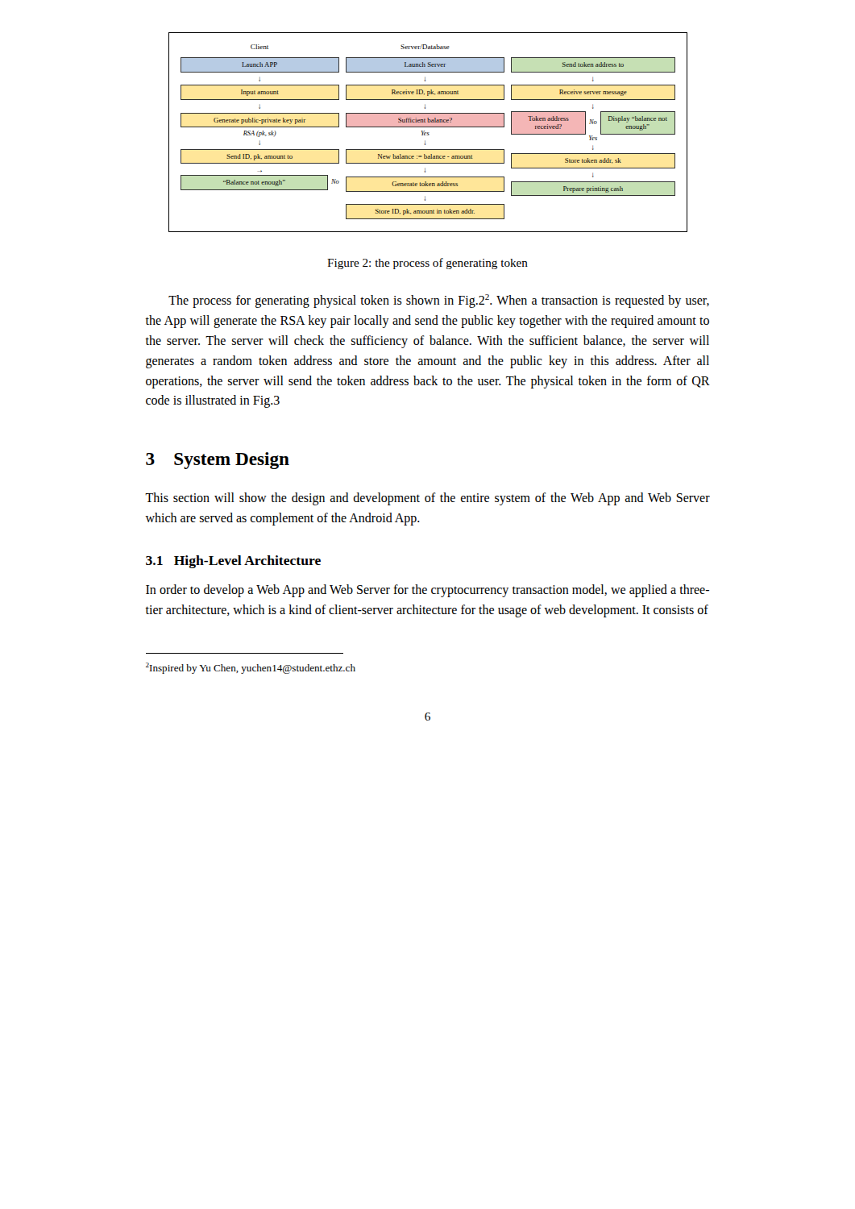| Client | Server/Database | |
| Launch APP ↓ Input amount ↓ Generate public-private key pair RSA (pk, sk) ↓ Send ID, pk, amount to → “Balance not enough” No | Launch Server ↓ Receive ID, pk, amount ↓ Sufficient balance? Yes ↓ New balance := balance - amount ↓ Generate token address ↓ Store ID, pk, amount in token addr. | Send token address to ↓ Receive server message ↓ Token address received? No Display “balance not enough” Yes ↓ Store token addr, sk ↓ Prepare printing cash |
Figure 2: the process of generating token
The process for generating physical token is shown in Fig.22. When a transaction is requested by user, the App will generate the RSA key pair locally and send the public key together with the required amount to the server. The server will check the sufficiency of balance. With the sufficient balance, the server will generates a random token address and store the amount and the public key in this address. After all operations, the server will send the token address back to the user. The physical token in the form of QR code is illustrated in Fig.3
3 System Design
This section will show the design and development of the entire system of the Web App and Web Server which are served as complement of the Android App.
3.1 High-Level Architecture
In order to develop a Web App and Web Server for the cryptocurrency transaction model, we applied a three-tier architecture, which is a kind of client-server architecture for the usage of web development. It consists of
2Inspired by Yu Chen, yuchen14@student.ethz.ch
6